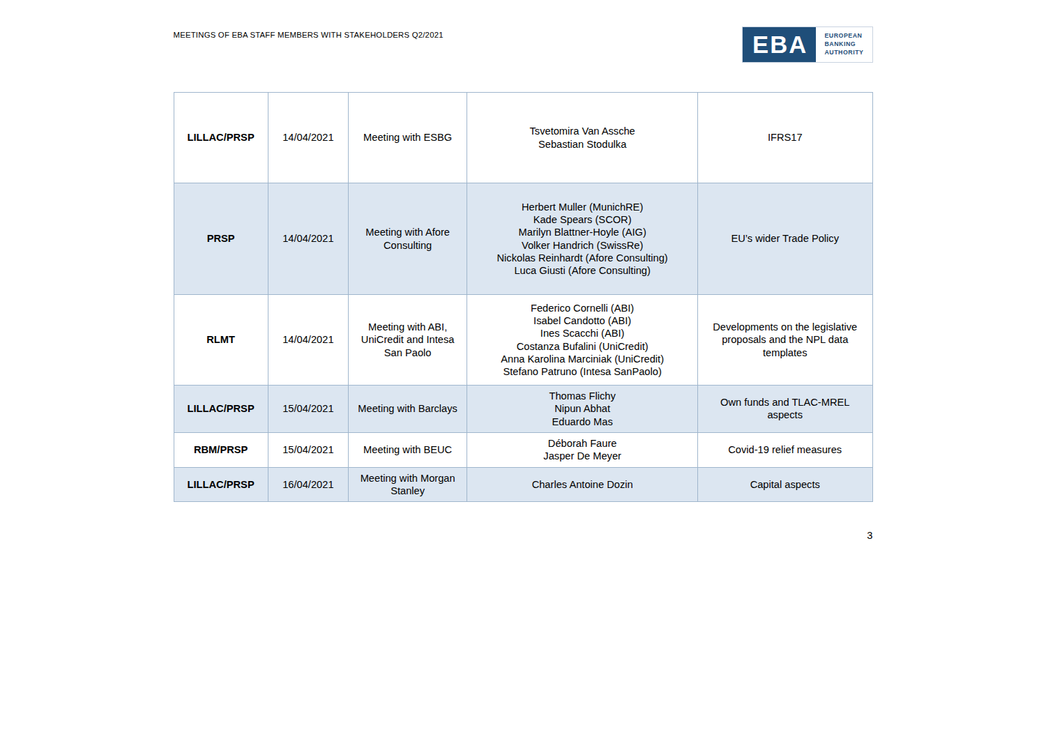Meetings of EBA staff members with stakeholders Q2/2021
EBA
EUROPEAN
BANKING
AUTHORITY
| LILLAC/PRSP | 14/04/2021 | Meeting with ESBG | Tsvetomira Van Assche Sebastian Stodulka | IFRS17 |
| PRSP | 14/04/2021 | Meeting with Afore Consulting | Herbert Muller (MunichRE) Kade Spears (SCOR) Marilyn Blattner-Hoyle (AIG) Volker Handrich (SwissRe) Nickolas Reinhardt (Afore Consulting) Luca Giusti (Afore Consulting) | EU’s wider Trade Policy |
| RLMT | 14/04/2021 | Meeting with ABI, UniCredit and Intesa San Paolo | Federico Cornelli (ABI) Isabel Candotto (ABI) Ines Scacchi (ABI) Costanza Bufalini (UniCredit) Anna Karolina Marciniak (UniCredit) Stefano Patruno (Intesa SanPaolo) | Developments on the legislative proposals and the NPL data templates |
| LILLAC/PRSP | 15/04/2021 | Meeting with Barclays | Thomas Flichy Nipun Abhat Eduardo Mas | Own funds and TLAC-MREL aspects |
| RBM/PRSP | 15/04/2021 | Meeting with BEUC | Déborah Faure Jasper De Meyer | Covid-19 relief measures |
| LILLAC/PRSP | 16/04/2021 | Meeting with Morgan Stanley | Charles Antoine Dozin | Capital aspects |
3